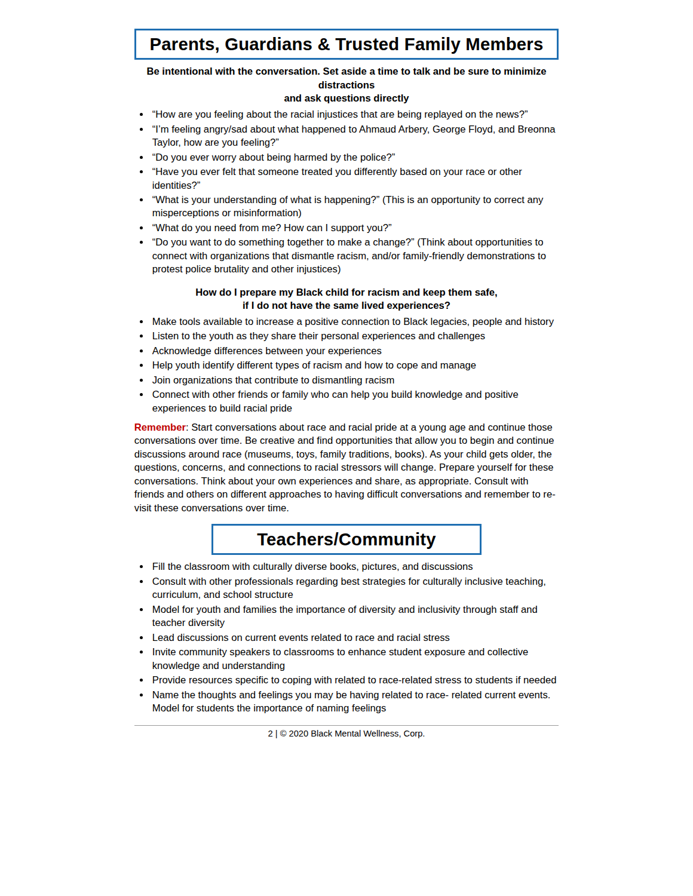Parents, Guardians & Trusted Family Members
Be intentional with the conversation. Set aside a time to talk and be sure to minimize distractions
and ask questions directly
“How are you feeling about the racial injustices that are being replayed on the news?”
“I’m feeling angry/sad about what happened to Ahmaud Arbery, George Floyd, and Breonna Taylor, how are you feeling?”
“Do you ever worry about being harmed by the police?”
“Have you ever felt that someone treated you differently based on your race or other identities?”
“What is your understanding of what is happening?” (This is an opportunity to correct any misperceptions or misinformation)
“What do you need from me? How can I support you?”
“Do you want to do something together to make a change?” (Think about opportunities to connect with organizations that dismantle racism, and/or family-friendly demonstrations to protest police brutality and other injustices)
How do I prepare my Black child for racism and keep them safe,
if I do not have the same lived experiences?
Make tools available to increase a positive connection to Black legacies, people and history
Listen to the youth as they share their personal experiences and challenges
Acknowledge differences between your experiences
Help youth identify different types of racism and how to cope and manage
Join organizations that contribute to dismantling racism
Connect with other friends or family who can help you build knowledge and positive experiences to build racial pride
Remember: Start conversations about race and racial pride at a young age and continue those conversations over time. Be creative and find opportunities that allow you to begin and continue discussions around race (museums, toys, family traditions, books). As your child gets older, the questions, concerns, and connections to racial stressors will change. Prepare yourself for these conversations. Think about your own experiences and share, as appropriate. Consult with friends and others on different approaches to having difficult conversations and remember to re-visit these conversations over time.
Teachers/Community
Fill the classroom with culturally diverse books, pictures, and discussions
Consult with other professionals regarding best strategies for culturally inclusive teaching, curriculum, and school structure
Model for youth and families the importance of diversity and inclusivity through staff and teacher diversity
Lead discussions on current events related to race and racial stress
Invite community speakers to classrooms to enhance student exposure and collective knowledge and understanding
Provide resources specific to coping with related to race-related stress to students if needed
Name the thoughts and feelings you may be having related to race- related current events. Model for students the importance of naming feelings
2 | © 2020 Black Mental Wellness, Corp.